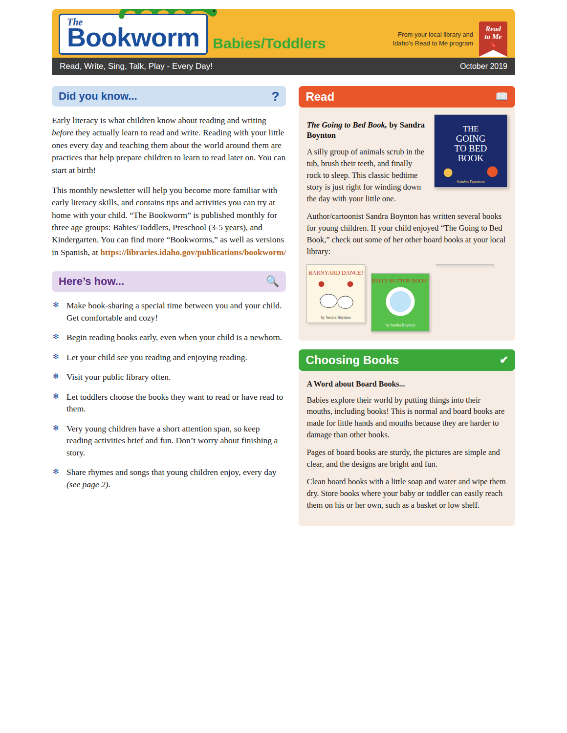The Bookworm
Babies/Toddlers
From your local library and
Idaho’s Read to Me program
Read
to Me🔖
Read, Write, Sing, Talk, Play - Every Day!
October 2019
Did you know... ?
Early literacy is what children know about reading and writing before they actually learn to read and write. Reading with your little ones every day and teaching them about the world around them are practices that help prepare children to learn to read later on. You can start at birth!
This monthly newsletter will help you become more familiar with early literacy skills, and contains tips and activities you can try at home with your child. “The Bookworm” is published monthly for three age groups: Babies/Toddlers, Preschool (3-5 years), and Kindergarten. You can find more “Bookworms,” as well as versions in Spanish, at https://libraries.idaho.gov/publications/bookworm/
Here’s how... 🔍
Make book-sharing a special time between you and your child. Get comfortable and cozy!
Begin reading books early, even when your child is a newborn.
Let your child see you reading and enjoying reading.
Visit your public library often.
Let toddlers choose the books they want to read or have read to them.
Very young children have a short attention span, so keep reading activities brief and fun. Don’t worry about finishing a story.
Share rhymes and songs that young children enjoy, every day (see page 2).
Read 📖
The Going to Bed Book, by Sandra Boynton
A silly group of animals scrub in the tub, brush their teeth, and finally rock to sleep. This classic bedtime story is just right for winding down the day with your little one.
Author/cartoonist Sandra Boynton has written several books for young children. If your child enjoyed “The Going to Bed Book,” check out some of her other board books at your local library:
Choosing Books ✔
A Word about Board Books...
Babies explore their world by putting things into their mouths, including books! This is normal and board books are made for little hands and mouths because they are harder to damage than other books.
Pages of board books are sturdy, the pictures are simple and clear, and the designs are bright and fun.
Clean board books with a little soap and water and wipe them dry. Store books where your baby or toddler can easily reach them on his or her own, such as a basket or low shelf.